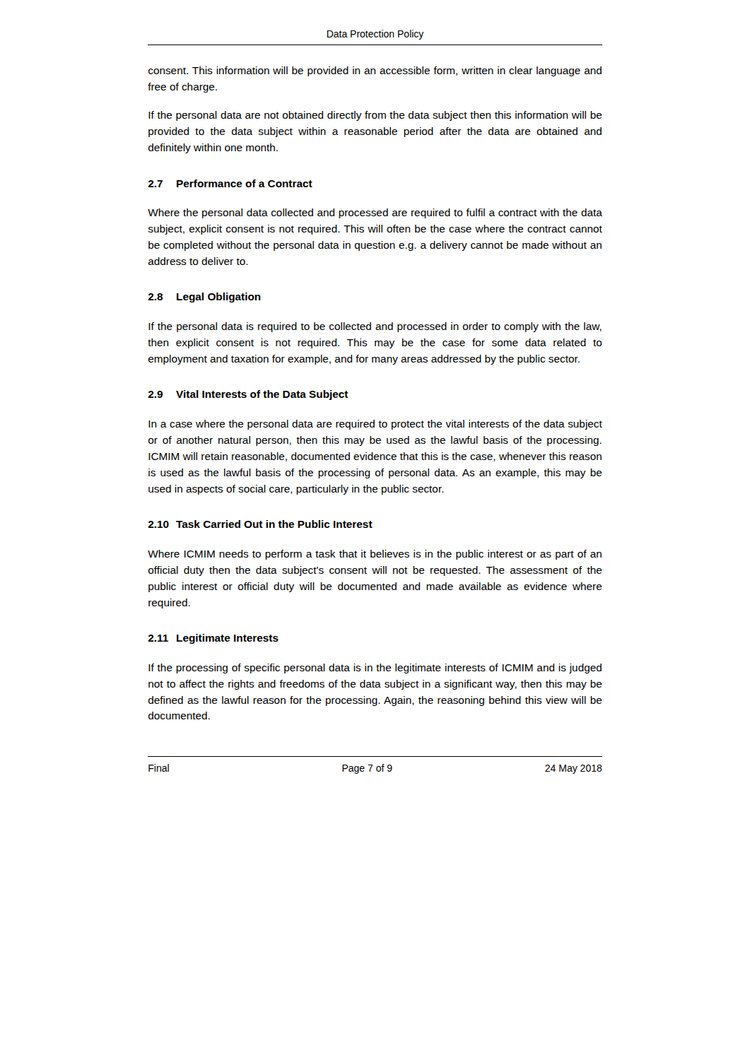Data Protection Policy
consent. This information will be provided in an accessible form, written in clear language and free of charge.
If the personal data are not obtained directly from the data subject then this information will be provided to the data subject within a reasonable period after the data are obtained and definitely within one month.
2.7 Performance of a Contract
Where the personal data collected and processed are required to fulfil a contract with the data subject, explicit consent is not required. This will often be the case where the contract cannot be completed without the personal data in question e.g. a delivery cannot be made without an address to deliver to.
2.8 Legal Obligation
If the personal data is required to be collected and processed in order to comply with the law, then explicit consent is not required. This may be the case for some data related to employment and taxation for example, and for many areas addressed by the public sector.
2.9 Vital Interests of the Data Subject
In a case where the personal data are required to protect the vital interests of the data subject or of another natural person, then this may be used as the lawful basis of the processing. ICMIM will retain reasonable, documented evidence that this is the case, whenever this reason is used as the lawful basis of the processing of personal data. As an example, this may be used in aspects of social care, particularly in the public sector.
2.10 Task Carried Out in the Public Interest
Where ICMIM needs to perform a task that it believes is in the public interest or as part of an official duty then the data subject's consent will not be requested. The assessment of the public interest or official duty will be documented and made available as evidence where required.
2.11 Legitimate Interests
If the processing of specific personal data is in the legitimate interests of ICMIM and is judged not to affect the rights and freedoms of the data subject in a significant way, then this may be defined as the lawful reason for the processing. Again, the reasoning behind this view will be documented.
Final
Page 7 of 9
24 May 2018